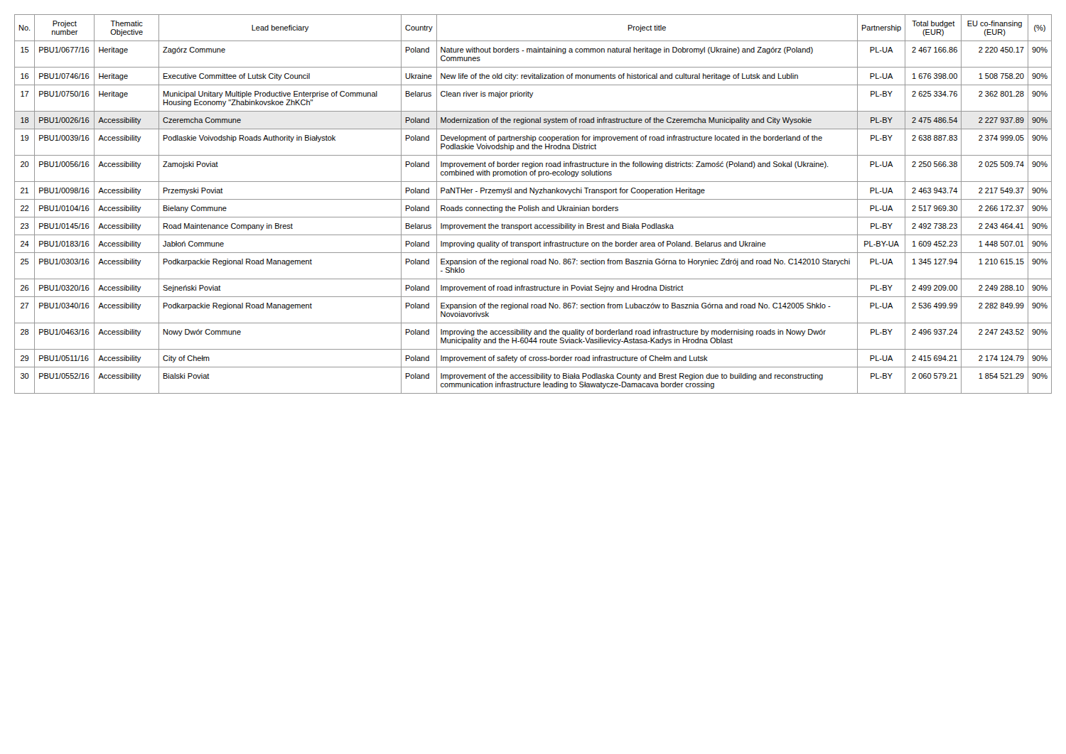| No. | Project number | Thematic Objective | Lead beneficiary | Country | Project title | Partnership | Total budget (EUR) | EU co-finansing (EUR) | (%) |
| --- | --- | --- | --- | --- | --- | --- | --- | --- | --- |
| 15 | PBU1/0677/16 | Heritage | Zagórz Commune | Poland | Nature without borders - maintaining a common natural heritage in Dobromyl (Ukraine) and Zagórz (Poland) Communes | PL-UA | 2 467 166.86 | 2 220 450.17 | 90% |
| 16 | PBU1/0746/16 | Heritage | Executive Committee of Lutsk City Council | Ukraine | New life of the old city: revitalization of monuments of historical and cultural heritage of Lutsk and Lublin | PL-UA | 1 676 398.00 | 1 508 758.20 | 90% |
| 17 | PBU1/0750/16 | Heritage | Municipal Unitary Multiple Productive Enterprise of Communal Housing Economy "Zhabinkovskoe ZhKCh" | Belarus | Clean river is major priority | PL-BY | 2 625 334.76 | 2 362 801.28 | 90% |
| 18 | PBU1/0026/16 | Accessibility | Czeremcha Commune | Poland | Modernization of the regional system of road infrastructure of the Czeremcha Municipality and City Wysokie | PL-BY | 2 475 486.54 | 2 227 937.89 | 90% |
| 19 | PBU1/0039/16 | Accessibility | Podlaskie Voivodship Roads Authority in Białystok | Poland | Development of partnership cooperation for improvement of road infrastructure located in the borderland of the Podlaskie Voivodship and the Hrodna District | PL-BY | 2 638 887.83 | 2 374 999.05 | 90% |
| 20 | PBU1/0056/16 | Accessibility | Zamojski Poviat | Poland | Improvement of border region road infrastructure in the following districts: Zamość (Poland) and Sokal (Ukraine). combined with promotion of pro-ecology solutions | PL-UA | 2 250 566.38 | 2 025 509.74 | 90% |
| 21 | PBU1/0098/16 | Accessibility | Przemyski Poviat | Poland | PaNTHer - Przemyśl and Nyzhankovychi Transport for Cooperation Heritage | PL-UA | 2 463 943.74 | 2 217 549.37 | 90% |
| 22 | PBU1/0104/16 | Accessibility | Bielany Commune | Poland | Roads connecting the Polish and Ukrainian borders | PL-UA | 2 517 969.30 | 2 266 172.37 | 90% |
| 23 | PBU1/0145/16 | Accessibility | Road Maintenance Company in Brest | Belarus | Improvement the transport accessibility in Brest and Biała Podlaska | PL-BY | 2 492 738.23 | 2 243 464.41 | 90% |
| 24 | PBU1/0183/16 | Accessibility | Jabłoń Commune | Poland | Improving quality of transport infrastructure on the border area of Poland. Belarus and Ukraine | PL-BY-UA | 1 609 452.23 | 1 448 507.01 | 90% |
| 25 | PBU1/0303/16 | Accessibility | Podkarpackie Regional Road Management | Poland | Expansion of the regional road No. 867: section from Basznia Górna to Horyniec Zdrój and road No. C142010 Starychi - Shklo | PL-UA | 1 345 127.94 | 1 210 615.15 | 90% |
| 26 | PBU1/0320/16 | Accessibility | Sejneński Poviat | Poland | Improvement of road infrastructure in Poviat Sejny and Hrodna District | PL-BY | 2 499 209.00 | 2 249 288.10 | 90% |
| 27 | PBU1/0340/16 | Accessibility | Podkarpackie Regional Road Management | Poland | Expansion of the regional road No. 867: section from Lubaczów to Basznia Górna and road No. C142005 Shklo - Novoiavorivsk | PL-UA | 2 536 499.99 | 2 282 849.99 | 90% |
| 28 | PBU1/0463/16 | Accessibility | Nowy Dwór Commune | Poland | Improving the accessibility and the quality of borderland road infrastructure by modernising roads in Nowy Dwór Municipality and the H-6044 route Sviack-Vasilievicy-Astasa-Kadys in Hrodna Oblast | PL-BY | 2 496 937.24 | 2 247 243.52 | 90% |
| 29 | PBU1/0511/16 | Accessibility | City of Chełm | Poland | Improvement of safety of cross-border road infrastructure of Chełm and Lutsk | PL-UA | 2 415 694.21 | 2 174 124.79 | 90% |
| 30 | PBU1/0552/16 | Accessibility | Bialski Poviat | Poland | Improvement of the accessibility to Biała Podlaska County and Brest Region due to building and reconstructing communication infrastructure leading to Sławatycze-Damacava border crossing | PL-BY | 2 060 579.21 | 1 854 521.29 | 90% |